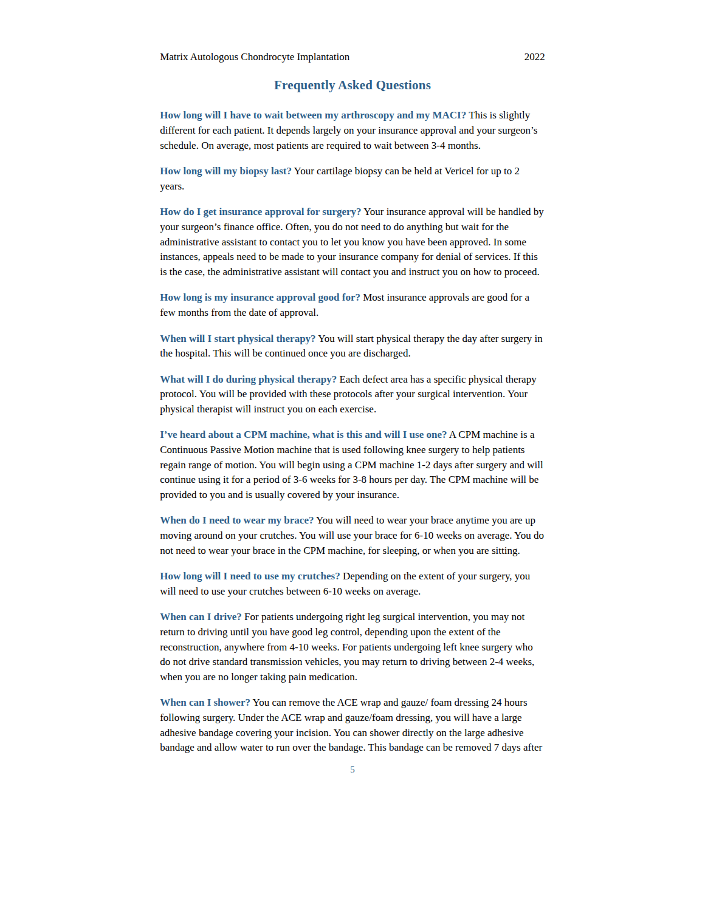Matrix Autologous Chondrocyte Implantation 2022
Frequently Asked Questions
How long will I have to wait between my arthroscopy and my MACI? This is slightly different for each patient. It depends largely on your insurance approval and your surgeon’s schedule. On average, most patients are required to wait between 3-4 months.
How long will my biopsy last? Your cartilage biopsy can be held at Vericel for up to 2 years.
How do I get insurance approval for surgery? Your insurance approval will be handled by your surgeon’s finance office. Often, you do not need to do anything but wait for the administrative assistant to contact you to let you know you have been approved. In some instances, appeals need to be made to your insurance company for denial of services. If this is the case, the administrative assistant will contact you and instruct you on how to proceed.
How long is my insurance approval good for? Most insurance approvals are good for a few months from the date of approval.
When will I start physical therapy? You will start physical therapy the day after surgery in the hospital. This will be continued once you are discharged.
What will I do during physical therapy? Each defect area has a specific physical therapy protocol. You will be provided with these protocols after your surgical intervention. Your physical therapist will instruct you on each exercise.
I’ve heard about a CPM machine, what is this and will I use one? A CPM machine is a Continuous Passive Motion machine that is used following knee surgery to help patients regain range of motion. You will begin using a CPM machine 1-2 days after surgery and will continue using it for a period of 3-6 weeks for 3-8 hours per day. The CPM machine will be provided to you and is usually covered by your insurance.
When do I need to wear my brace? You will need to wear your brace anytime you are up moving around on your crutches. You will use your brace for 6-10 weeks on average. You do not need to wear your brace in the CPM machine, for sleeping, or when you are sitting.
How long will I need to use my crutches? Depending on the extent of your surgery, you will need to use your crutches between 6-10 weeks on average.
When can I drive? For patients undergoing right leg surgical intervention, you may not return to driving until you have good leg control, depending upon the extent of the reconstruction, anywhere from 4-10 weeks. For patients undergoing left knee surgery who do not drive standard transmission vehicles, you may return to driving between 2-4 weeks, when you are no longer taking pain medication.
When can I shower? You can remove the ACE wrap and gauze/ foam dressing 24 hours following surgery. Under the ACE wrap and gauze/foam dressing, you will have a large adhesive bandage covering your incision. You can shower directly on the large adhesive bandage and allow water to run over the bandage. This bandage can be removed 7 days after
5